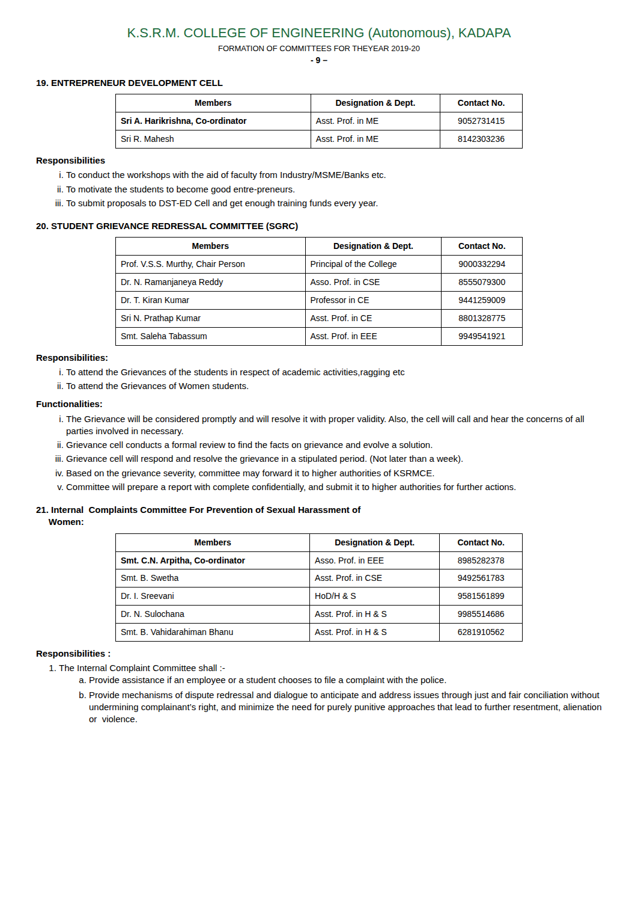K.S.R.M. COLLEGE OF ENGINEERING (Autonomous), KADAPA
FORMATION OF COMMITTEES FOR THEYEAR 2019-20
- 9 –
19. ENTREPRENEUR DEVELOPMENT CELL
| Members | Designation & Dept. | Contact No. |
| --- | --- | --- |
| Sri A. Harikrishna, Co-ordinator | Asst. Prof. in ME | 9052731415 |
| Sri R. Mahesh | Asst. Prof. in ME | 8142303236 |
Responsibilities
To conduct the workshops with the aid of faculty from Industry/MSME/Banks etc.
To motivate the students to become good entre-preneurs.
To submit proposals to DST-ED Cell and get enough training funds every year.
20. STUDENT GRIEVANCE REDRESSAL COMMITTEE (SGRC)
| Members | Designation & Dept. | Contact No. |
| --- | --- | --- |
| Prof. V.S.S. Murthy, Chair Person | Principal of the College | 9000332294 |
| Dr. N. Ramanjaneya Reddy | Asso. Prof. in CSE | 8555079300 |
| Dr. T. Kiran Kumar | Professor in CE | 9441259009 |
| Sri N. Prathap Kumar | Asst. Prof. in CE | 8801328775 |
| Smt. Saleha Tabassum | Asst. Prof. in EEE | 9949541921 |
Responsibilities:
To attend the Grievances of the students in respect of academic activities,ragging etc
To attend the Grievances of Women students.
Functionalities:
The Grievance will be considered promptly and will resolve it with proper validity. Also, the cell will call and hear the concerns of all parties involved in necessary.
Grievance cell conducts a formal review to find the facts on grievance and evolve a solution.
Grievance cell will respond and resolve the grievance in a stipulated period. (Not later than a week).
Based on the grievance severity, committee may forward it to higher authorities of KSRMCE.
Committee will prepare a report with complete confidentially, and submit it to higher authorities for further actions.
21. Internal Complaints Committee For Prevention of Sexual Harassment of
Women:
| Members | Designation & Dept. | Contact No. |
| --- | --- | --- |
| Smt. C.N. Arpitha, Co-ordinator | Asso. Prof. in EEE | 8985282378 |
| Smt. B. Swetha | Asst. Prof. in CSE | 9492561783 |
| Dr. I. Sreevani | HoD/H & S | 9581561899 |
| Dr. N. Sulochana | Asst. Prof. in H & S | 9985514686 |
| Smt. B. Vahidarahiman Bhanu | Asst. Prof. in H & S | 6281910562 |
Responsibilities :
The Internal Complaint Committee shall :-
Provide assistance if an employee or a student chooses to file a complaint with the police.
Provide mechanisms of dispute redressal and dialogue to anticipate and address issues through just and fair conciliation without undermining complainant’s right, and minimize the need for purely punitive approaches that lead to further resentment, alienation or violence.